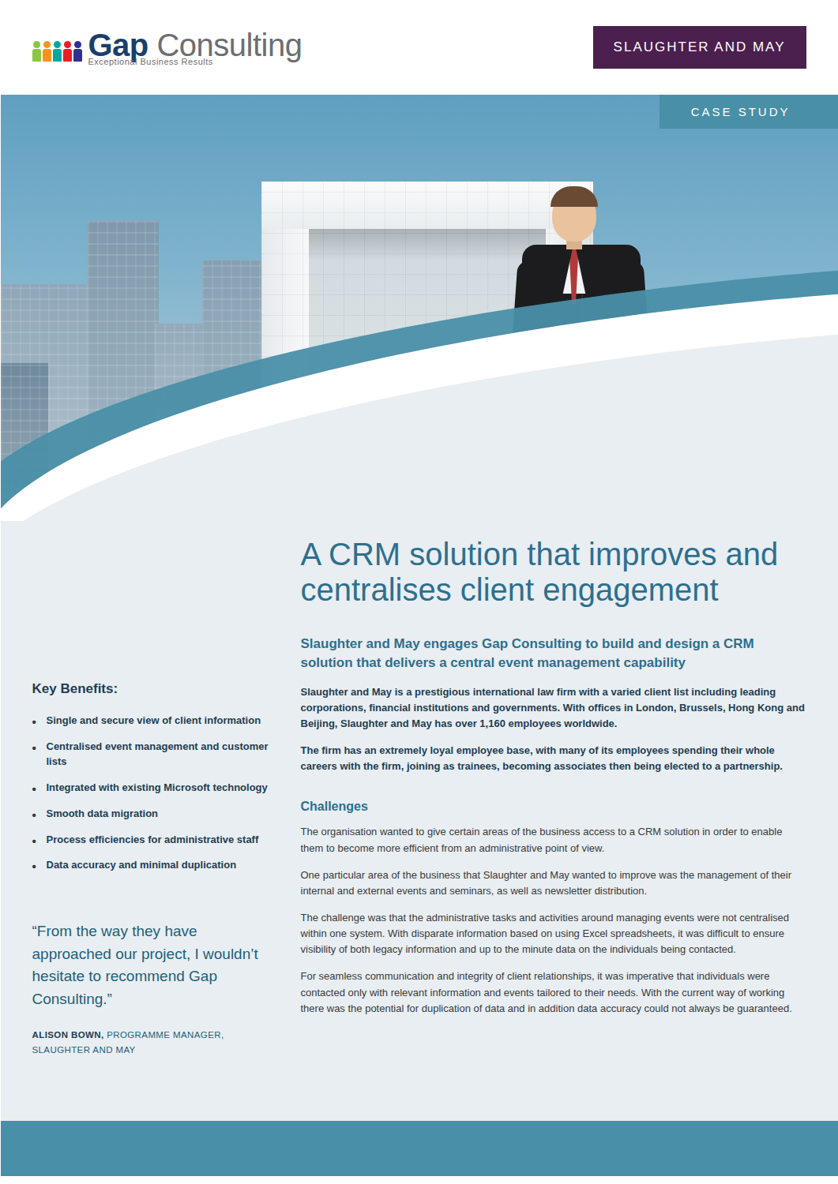Gap Consulting
Exceptional Business Results
SLAUGHTER AND MAY
CASE STUDY
Key Benefits:
Single and secure view of client information
Centralised event management and customer lists
Integrated with existing Microsoft technology
Smooth data migration
Process efficiencies for administrative staff
Data accuracy and minimal duplication
“From the way they have approached our project, I wouldn’t hesitate to recommend Gap Consulting.”
ALISON BOWN, PROGRAMME MANAGER,
SLAUGHTER AND MAY
A CRM solution that improves and centralises client engagement
Slaughter and May engages Gap Consulting to build and design a CRM solution that delivers a central event management capability
Slaughter and May is a prestigious international law firm with a varied client list including leading corporations, financial institutions and governments. With offices in London, Brussels, Hong Kong and Beijing, Slaughter and May has over 1,160 employees worldwide.
The firm has an extremely loyal employee base, with many of its employees spending their whole careers with the firm, joining as trainees, becoming associates then being elected to a partnership.
Challenges
The organisation wanted to give certain areas of the business access to a CRM solution in order to enable them to become more efficient from an administrative point of view.
One particular area of the business that Slaughter and May wanted to improve was the management of their internal and external events and seminars, as well as newsletter distribution.
The challenge was that the administrative tasks and activities around managing events were not centralised within one system. With disparate information based on using Excel spreadsheets, it was difficult to ensure visibility of both legacy information and up to the minute data on the individuals being contacted.
For seamless communication and integrity of client relationships, it was imperative that individuals were contacted only with relevant information and events tailored to their needs. With the current way of working there was the potential for duplication of data and in addition data accuracy could not always be guaranteed.